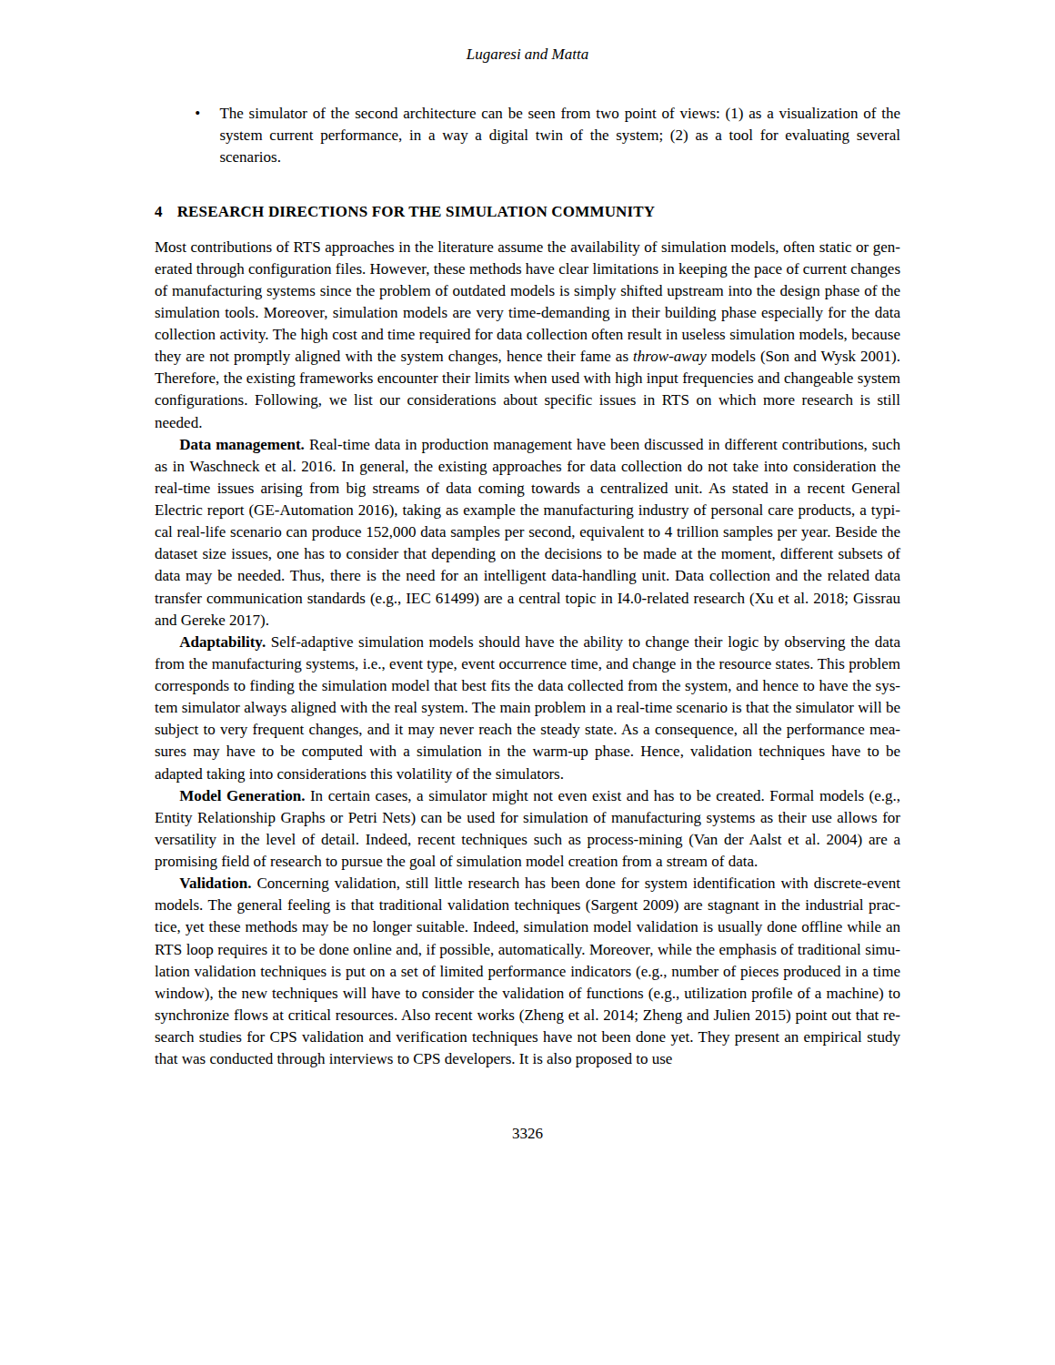Lugaresi and Matta
The simulator of the second architecture can be seen from two point of views: (1) as a visualization of the system current performance, in a way a digital twin of the system; (2) as a tool for evaluating several scenarios.
4 RESEARCH DIRECTIONS FOR THE SIMULATION COMMUNITY
Most contributions of RTS approaches in the literature assume the availability of simulation models, often static or generated through configuration files. However, these methods have clear limitations in keeping the pace of current changes of manufacturing systems since the problem of outdated models is simply shifted upstream into the design phase of the simulation tools. Moreover, simulation models are very time-demanding in their building phase especially for the data collection activity. The high cost and time required for data collection often result in useless simulation models, because they are not promptly aligned with the system changes, hence their fame as throw-away models (Son and Wysk 2001). Therefore, the existing frameworks encounter their limits when used with high input frequencies and changeable system configurations. Following, we list our considerations about specific issues in RTS on which more research is still needed.
Data management. Real-time data in production management have been discussed in different contributions, such as in Waschneck et al. 2016. In general, the existing approaches for data collection do not take into consideration the real-time issues arising from big streams of data coming towards a centralized unit. As stated in a recent General Electric report (GE-Automation 2016), taking as example the manufacturing industry of personal care products, a typical real-life scenario can produce 152,000 data samples per second, equivalent to 4 trillion samples per year. Beside the dataset size issues, one has to consider that depending on the decisions to be made at the moment, different subsets of data may be needed. Thus, there is the need for an intelligent data-handling unit. Data collection and the related data transfer communication standards (e.g., IEC 61499) are a central topic in I4.0-related research (Xu et al. 2018; Gissrau and Gereke 2017).
Adaptability. Self-adaptive simulation models should have the ability to change their logic by observing the data from the manufacturing systems, i.e., event type, event occurrence time, and change in the resource states. This problem corresponds to finding the simulation model that best fits the data collected from the system, and hence to have the system simulator always aligned with the real system. The main problem in a real-time scenario is that the simulator will be subject to very frequent changes, and it may never reach the steady state. As a consequence, all the performance measures may have to be computed with a simulation in the warm-up phase. Hence, validation techniques have to be adapted taking into considerations this volatility of the simulators.
Model Generation. In certain cases, a simulator might not even exist and has to be created. Formal models (e.g., Entity Relationship Graphs or Petri Nets) can be used for simulation of manufacturing systems as their use allows for versatility in the level of detail. Indeed, recent techniques such as process-mining (Van der Aalst et al. 2004) are a promising field of research to pursue the goal of simulation model creation from a stream of data.
Validation. Concerning validation, still little research has been done for system identification with discrete-event models. The general feeling is that traditional validation techniques (Sargent 2009) are stagnant in the industrial practice, yet these methods may be no longer suitable. Indeed, simulation model validation is usually done offline while an RTS loop requires it to be done online and, if possible, automatically. Moreover, while the emphasis of traditional simulation validation techniques is put on a set of limited performance indicators (e.g., number of pieces produced in a time window), the new techniques will have to consider the validation of functions (e.g., utilization profile of a machine) to synchronize flows at critical resources. Also recent works (Zheng et al. 2014; Zheng and Julien 2015) point out that research studies for CPS validation and verification techniques have not been done yet. They present an empirical study that was conducted through interviews to CPS developers. It is also proposed to use
3326